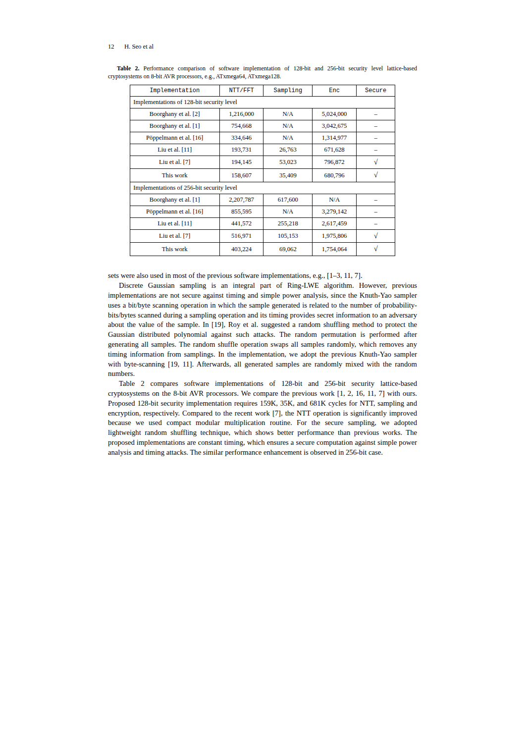12 H. Seo et al
Table 2. Performance comparison of software implementation of 128-bit and 256-bit security level lattice-based cryptosystems on 8-bit AVR processors, e.g., ATxmega64, ATxmega128.
| Implementation | NTT/FFT | Sampling | Enc | Secure |
| --- | --- | --- | --- | --- |
| Implementations of 128-bit security level |
| Boorghany et al. [2] | 1,216,000 | N/A | 5,024,000 | – |
| Boorghany et al. [1] | 754,668 | N/A | 3,042,675 | – |
| Pöppelmann et al. [16] | 334,646 | N/A | 1,314,977 | – |
| Liu et al. [11] | 193,731 | 26,763 | 671,628 | – |
| Liu et al. [7] | 194,145 | 53,023 | 796,872 | √ |
| This work | 158,607 | 35,409 | 680,796 | √ |
| Implementations of 256-bit security level |
| Boorghany et al. [1] | 2,207,787 | 617,600 | N/A | – |
| Pöppelmann et al. [16] | 855,595 | N/A | 3,279,142 | – |
| Liu et al. [11] | 441,572 | 255,218 | 2,617,459 | – |
| Liu et al. [7] | 516,971 | 105,153 | 1,975,806 | √ |
| This work | 403,224 | 69,062 | 1,754,064 | √ |
sets were also used in most of the previous software implementations, e.g., [1–3, 11, 7].
Discrete Gaussian sampling is an integral part of Ring-LWE algorithm. However, previous implementations are not secure against timing and simple power analysis, since the Knuth-Yao sampler uses a bit/byte scanning operation in which the sample generated is related to the number of probability-bits/bytes scanned during a sampling operation and its timing provides secret information to an adversary about the value of the sample. In [19], Roy et al. suggested a random shuffling method to protect the Gaussian distributed polynomial against such attacks. The random permutation is performed after generating all samples. The random shuffle operation swaps all samples randomly, which removes any timing information from samplings. In the implementation, we adopt the previous Knuth-Yao sampler with byte-scanning [19, 11]. Afterwards, all generated samples are randomly mixed with the random numbers.
Table 2 compares software implementations of 128-bit and 256-bit security lattice-based cryptosystems on the 8-bit AVR processors. We compare the previous work [1, 2, 16, 11, 7] with ours. Proposed 128-bit security implementation requires 159K, 35K, and 681K cycles for NTT, sampling and encryption, respectively. Compared to the recent work [7], the NTT operation is significantly improved because we used compact modular multiplication routine. For the secure sampling, we adopted lightweight random shuffling technique, which shows better performance than previous works. The proposed implementations are constant timing, which ensures a secure computation against simple power analysis and timing attacks. The similar performance enhancement is observed in 256-bit case.